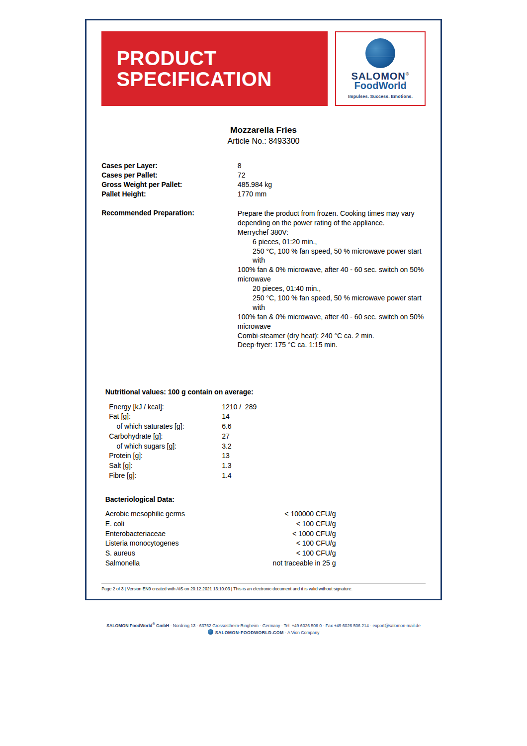Product
Specification
SALOMON® FoodWorld
Impulses. Success. Emotions.
Mozzarella Fries
Article No.: 8493300
| Cases per Layer: | 8 |
| Cases per Pallet: | 72 |
| Gross Weight per Pallet: | 485.984 kg |
| Pallet Height: | 1770 mm |
| Recommended Preparation: | Prepare the product from frozen. Cooking times may vary depending on the power rating of the appliance. Merrychef 380V: 6 pieces, 01:20 min., 250 °C, 100 % fan speed, 50 % microwave power start with 100% fan & 0% microwave, after 40 - 60 sec. switch on 50% microwave 20 pieces, 01:40 min., 250 °C, 100 % fan speed, 50 % microwave power start with 100% fan & 0% microwave, after 40 - 60 sec. switch on 50% microwave Combi-steamer (dry heat): 240 °C ca. 2 min. Deep-fryer: 175 °C ca. 1:15 min. |
Nutritional values: 100 g contain on average:
| Energy [kJ / kcal]: | 1210 / 289 |
| Fat [g]: | 14 |
| of which saturates [g]: | 6.6 |
| Carbohydrate [g]: | 27 |
| of which sugars [g]: | 3.2 |
| Protein [g]: | 13 |
| Salt [g]: | 1.3 |
| Fibre [g]: | 1.4 |
Bacteriological Data:
| Aerobic mesophilic germs | < 100000 CFU/g |
| E. coli | < 100 CFU/g |
| Enterobacteriaceae | < 1000 CFU/g |
| Listeria monocytogenes | < 100 CFU/g |
| S. aureus | < 100 CFU/g |
| Salmonella | not traceable in 25 g |
Page 2 of 3 | Version EN9 created with AIS on 20.12.2021 13:10:03 | This is an electronic document and it is valid without signature.
SALOMON FoodWorld® GmbH · Nordring 13 · 63762 Grossostheim-Ringheim · Germany · Tel +49 6026 506 0 · Fax +49 6026 506 214 · export@salomon-mail.de
SALOMON-FOODWORLD.COM · A Vion Company